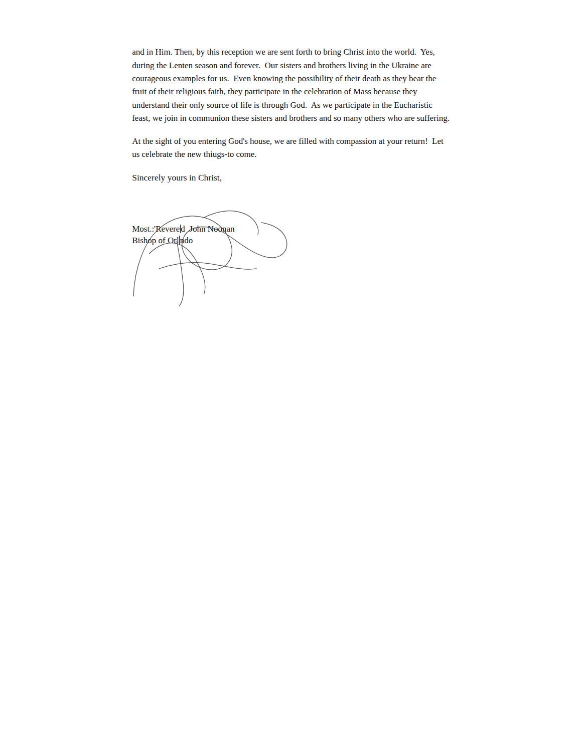and in Him. Then, by this reception we are sent forth to bring Christ into the world. Yes, during the Lenten season and forever. Our sisters and brothers living in the Ukraine are courageous examples for us. Even knowing the possibility of their death as they bear the fruit of their religious faith, they participate in the celebration of Mass because they understand their only source of life is through God. As we participate in the Eucharistic feast, we join in communion these sisters and brothers and so many others who are suffering.
At the sight of you entering God's house, we are filled with compassion at your return! Let us celebrate the new thiugs-to come.
Sincerely yours in Christ,
Most.:'Revere d John Noonan
Bishop of Orl ndo